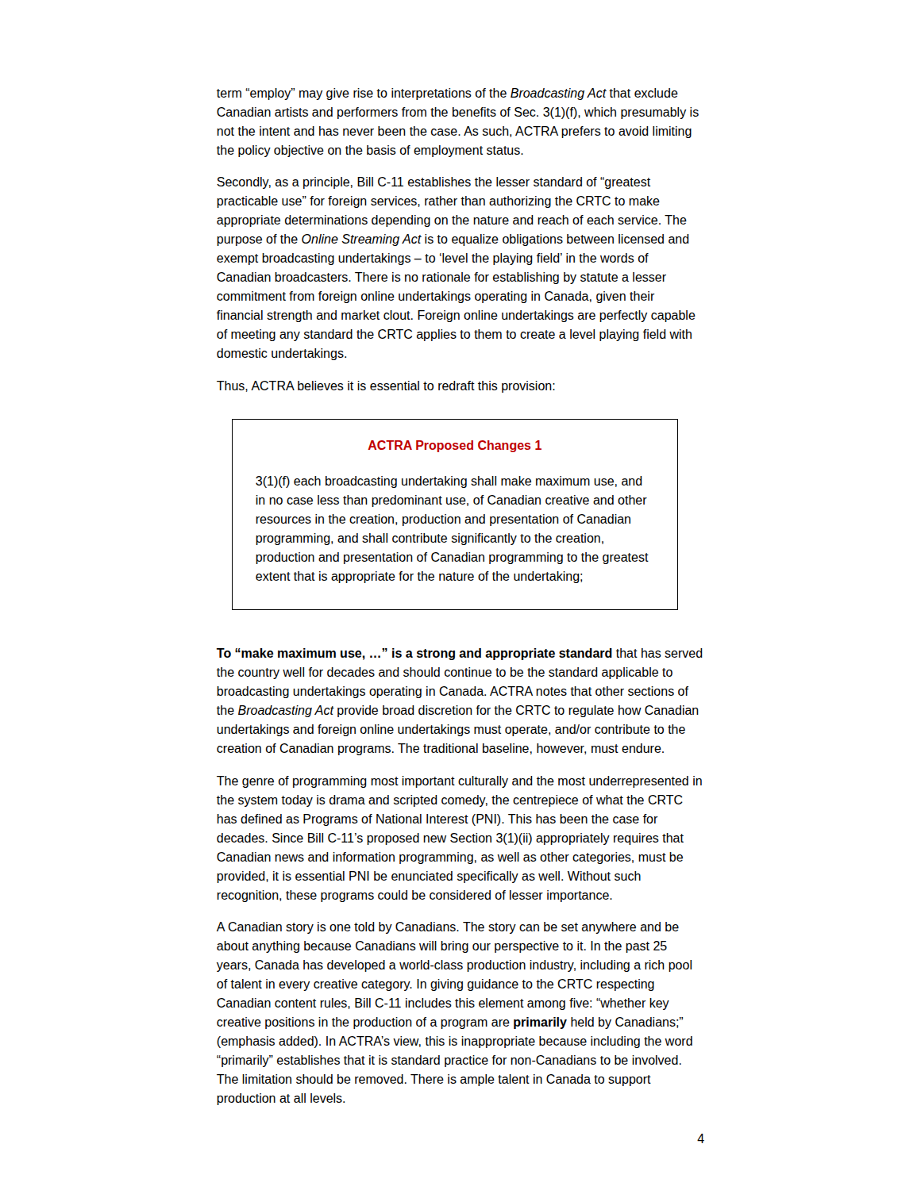term “employ” may give rise to interpretations of the Broadcasting Act that exclude Canadian artists and performers from the benefits of Sec. 3(1)(f), which presumably is not the intent and has never been the case. As such, ACTRA prefers to avoid limiting the policy objective on the basis of employment status.
Secondly, as a principle, Bill C-11 establishes the lesser standard of “greatest practicable use” for foreign services, rather than authorizing the CRTC to make appropriate determinations depending on the nature and reach of each service. The purpose of the Online Streaming Act is to equalize obligations between licensed and exempt broadcasting undertakings – to ‘level the playing field’ in the words of Canadian broadcasters. There is no rationale for establishing by statute a lesser commitment from foreign online undertakings operating in Canada, given their financial strength and market clout. Foreign online undertakings are perfectly capable of meeting any standard the CRTC applies to them to create a level playing field with domestic undertakings.
Thus, ACTRA believes it is essential to redraft this provision:
ACTRA Proposed Changes 1
3(1)(f) each broadcasting undertaking shall make maximum use, and in no case less than predominant use, of Canadian creative and other resources in the creation, production and presentation of Canadian programming, and shall contribute significantly to the creation, production and presentation of Canadian programming to the greatest extent that is appropriate for the nature of the undertaking;
To “make maximum use, …” is a strong and appropriate standard that has served the country well for decades and should continue to be the standard applicable to broadcasting undertakings operating in Canada. ACTRA notes that other sections of the Broadcasting Act provide broad discretion for the CRTC to regulate how Canadian undertakings and foreign online undertakings must operate, and/or contribute to the creation of Canadian programs. The traditional baseline, however, must endure.
The genre of programming most important culturally and the most underrepresented in the system today is drama and scripted comedy, the centrepiece of what the CRTC has defined as Programs of National Interest (PNI). This has been the case for decades. Since Bill C-11’s proposed new Section 3(1)(ii) appropriately requires that Canadian news and information programming, as well as other categories, must be provided, it is essential PNI be enunciated specifically as well. Without such recognition, these programs could be considered of lesser importance.
A Canadian story is one told by Canadians. The story can be set anywhere and be about anything because Canadians will bring our perspective to it. In the past 25 years, Canada has developed a world-class production industry, including a rich pool of talent in every creative category. In giving guidance to the CRTC respecting Canadian content rules, Bill C-11 includes this element among five: “whether key creative positions in the production of a program are primarily held by Canadians;” (emphasis added). In ACTRA’s view, this is inappropriate because including the word “primarily” establishes that it is standard practice for non-Canadians to be involved. The limitation should be removed. There is ample talent in Canada to support production at all levels.
4